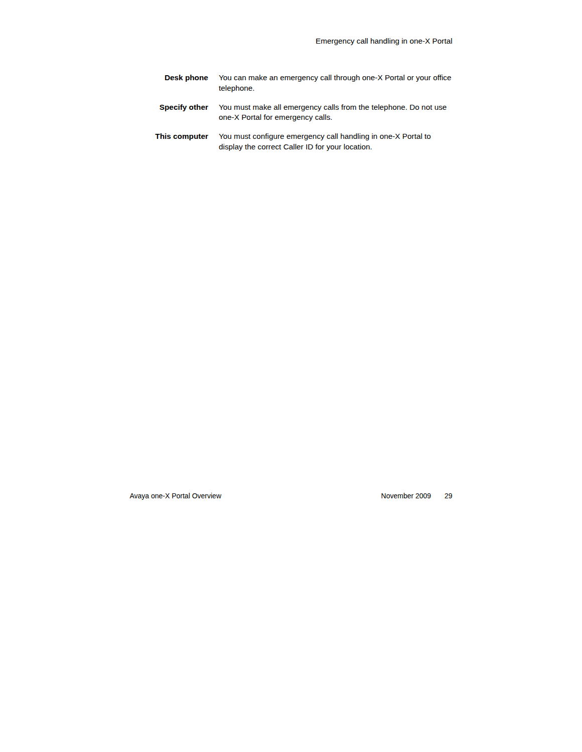Emergency call handling in one-X Portal
Desk phone
You can make an emergency call through one-X Portal or your office telephone.
Specify other
You must make all emergency calls from the telephone. Do not use one-X Portal for emergency calls.
This computer
You must configure emergency call handling in one-X Portal to display the correct Caller ID for your location.
Avaya one-X Portal Overview
November 200929